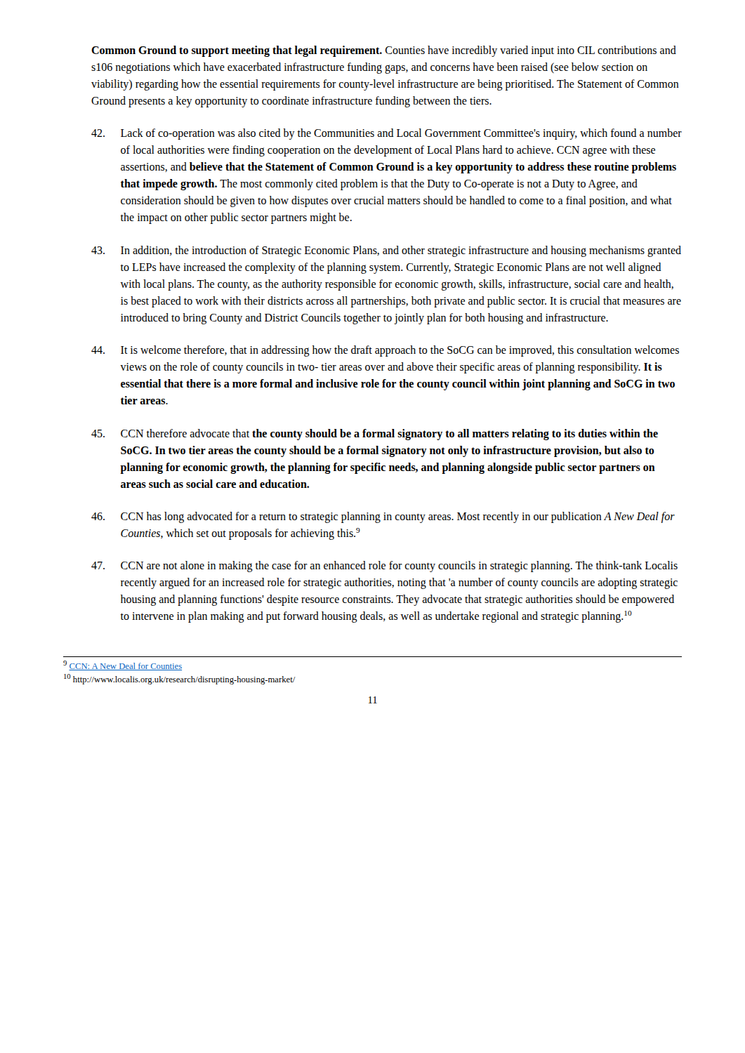Common Ground to support meeting that legal requirement. Counties have incredibly varied input into CIL contributions and s106 negotiations which have exacerbated infrastructure funding gaps, and concerns have been raised (see below section on viability) regarding how the essential requirements for county-level infrastructure are being prioritised. The Statement of Common Ground presents a key opportunity to coordinate infrastructure funding between the tiers.
Lack of co-operation was also cited by the Communities and Local Government Committee's inquiry, which found a number of local authorities were finding cooperation on the development of Local Plans hard to achieve. CCN agree with these assertions, and believe that the Statement of Common Ground is a key opportunity to address these routine problems that impede growth. The most commonly cited problem is that the Duty to Co-operate is not a Duty to Agree, and consideration should be given to how disputes over crucial matters should be handled to come to a final position, and what the impact on other public sector partners might be.
In addition, the introduction of Strategic Economic Plans, and other strategic infrastructure and housing mechanisms granted to LEPs have increased the complexity of the planning system. Currently, Strategic Economic Plans are not well aligned with local plans. The county, as the authority responsible for economic growth, skills, infrastructure, social care and health, is best placed to work with their districts across all partnerships, both private and public sector. It is crucial that measures are introduced to bring County and District Councils together to jointly plan for both housing and infrastructure.
It is welcome therefore, that in addressing how the draft approach to the SoCG can be improved, this consultation welcomes views on the role of county councils in two- tier areas over and above their specific areas of planning responsibility. It is essential that there is a more formal and inclusive role for the county council within joint planning and SoCG in two tier areas.
CCN therefore advocate that the county should be a formal signatory to all matters relating to its duties within the SoCG. In two tier areas the county should be a formal signatory not only to infrastructure provision, but also to planning for economic growth, the planning for specific needs, and planning alongside public sector partners on areas such as social care and education.
CCN has long advocated for a return to strategic planning in county areas. Most recently in our publication A New Deal for Counties, which set out proposals for achieving this.9
CCN are not alone in making the case for an enhanced role for county councils in strategic planning. The think-tank Localis recently argued for an increased role for strategic authorities, noting that 'a number of county councils are adopting strategic housing and planning functions' despite resource constraints. They advocate that strategic authorities should be empowered to intervene in plan making and put forward housing deals, as well as undertake regional and strategic planning.10
9 CCN: A New Deal for Counties
10 http://www.localis.org.uk/research/disrupting-housing-market/
11